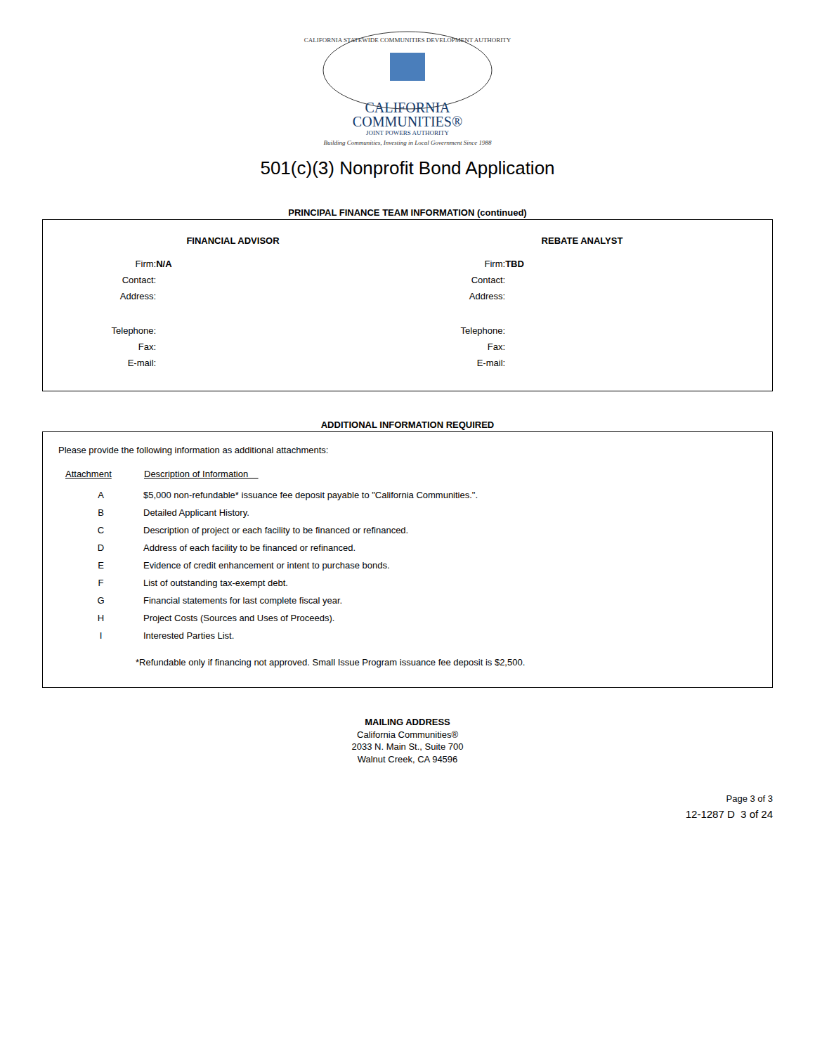501(c)(3) Nonprofit Bond Application
PRINCIPAL FINANCE TEAM INFORMATION (continued)
| FINANCIAL ADVISOR | REBATE ANALYST |
| Firm: | N/A | Firm: | TBD |
| Contact: | | Contact: | |
| Address: | | Address: | |
| Telephone: | | Telephone: | |
| Fax: | | Fax: | |
| E-mail: | | E-mail: | |
ADDITIONAL INFORMATION REQUIRED
Please provide the following information as additional attachments:
| Attachment | Description of Information |
| --- | --- |
| A | $5,000 non-refundable* issuance fee deposit payable to "California Communities.". |
| B | Detailed Applicant History. |
| C | Description of project or each facility to be financed or refinanced. |
| D | Address of each facility to be financed or refinanced. |
| E | Evidence of credit enhancement or intent to purchase bonds. |
| F | List of outstanding tax-exempt debt. |
| G | Financial statements for last complete fiscal year. |
| H | Project Costs (Sources and Uses of Proceeds). |
| I | Interested Parties List. |
*Refundable only if financing not approved. Small Issue Program issuance fee deposit is $2,500.
MAILING ADDRESS
California Communities®
2033 N. Main St., Suite 700
Walnut Creek, CA 94596
Page 3 of 3
12-1287 D 3 of 24